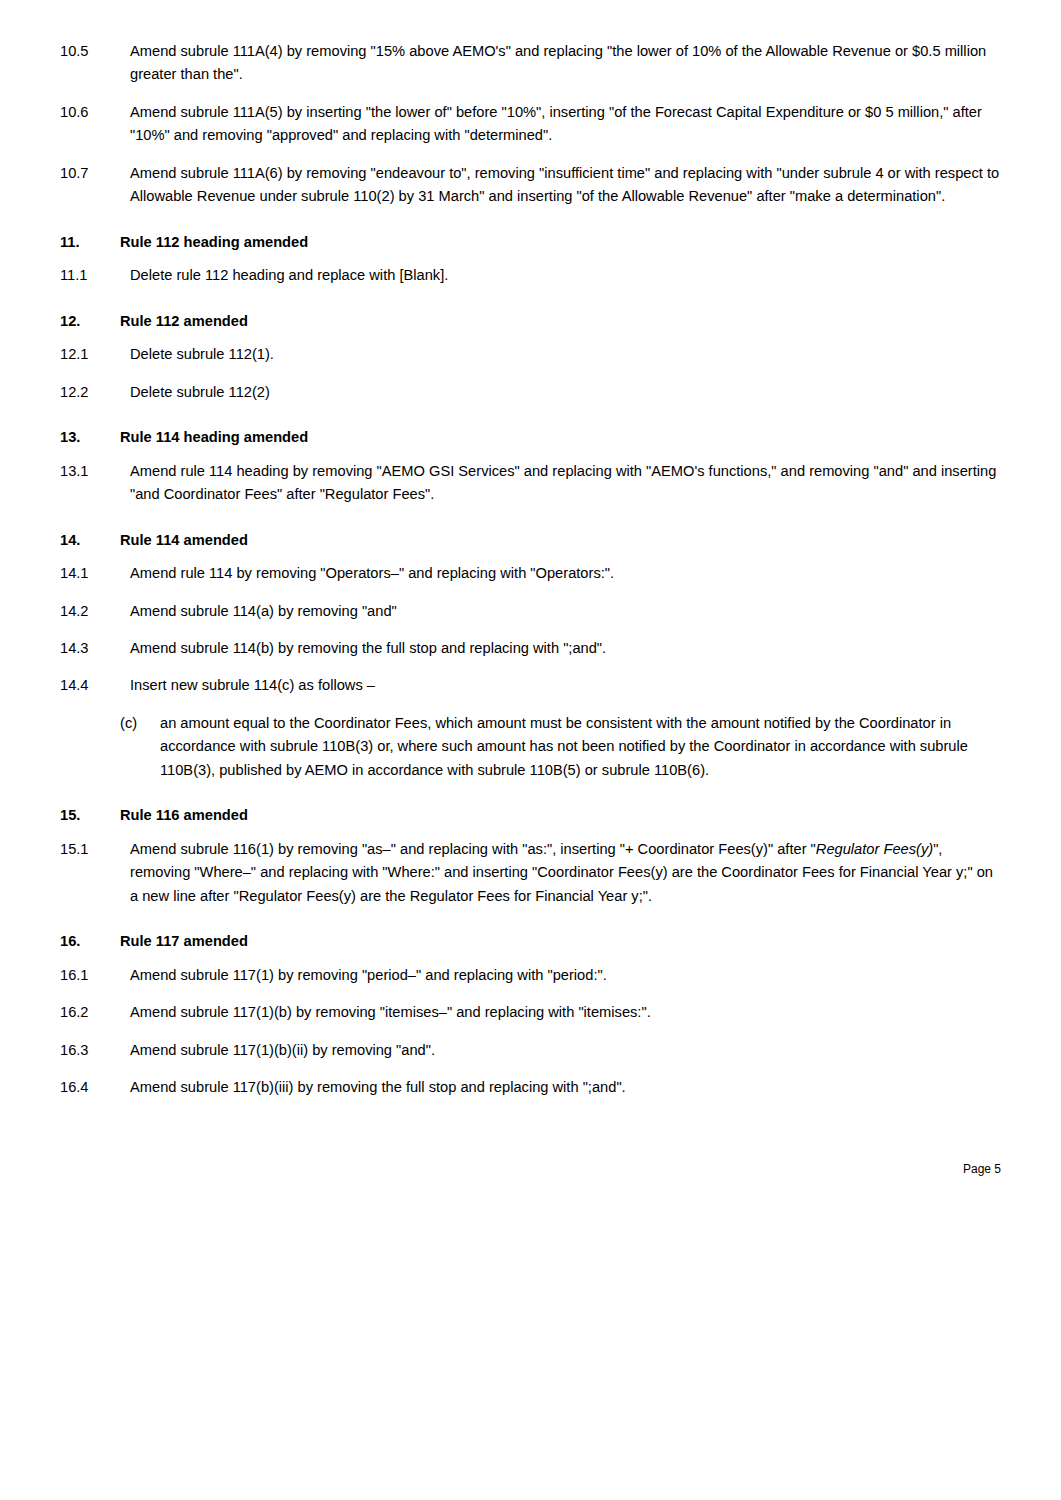10.5
Amend subrule 111A(4) by removing "15% above AEMO's" and replacing "the lower of 10% of the Allowable Revenue or $0.5 million greater than the".
10.6
Amend subrule 111A(5) by inserting "the lower of" before "10%", inserting "of the Forecast Capital Expenditure or $0 5 million," after "10%" and removing "approved" and replacing with "determined".
10.7
Amend subrule 111A(6) by removing "endeavour to", removing "insufficient time" and replacing with "under subrule 4 or with respect to Allowable Revenue under subrule 110(2) by 31 March" and inserting "of the Allowable Revenue" after "make a determination".
11. Rule 112 heading amended
11.1
Delete rule 112 heading and replace with [Blank].
12. Rule 112 amended
12.1
Delete subrule 112(1).
12.2
Delete subrule 112(2)
13. Rule 114 heading amended
13.1
Amend rule 114 heading by removing "AEMO GSI Services" and replacing with "AEMO's functions," and removing "and" and inserting "and Coordinator Fees" after "Regulator Fees".
14. Rule 114 amended
14.1
Amend rule 114 by removing "Operators–" and replacing with "Operators:".
14.2
Amend subrule 114(a) by removing "and"
14.3
Amend subrule 114(b) by removing the full stop and replacing with ";and".
14.4
Insert new subrule 114(c) as follows –
(c)
an amount equal to the Coordinator Fees, which amount must be consistent with the amount notified by the Coordinator in accordance with subrule 110B(3) or, where such amount has not been notified by the Coordinator in accordance with subrule 110B(3), published by AEMO in accordance with subrule 110B(5) or subrule 110B(6).
15. Rule 116 amended
15.1
Amend subrule 116(1) by removing "as–" and replacing with "as:", inserting "+ Coordinator Fees(y)" after "Regulator Fees(y)", removing "Where–" and replacing with "Where:" and inserting "Coordinator Fees(y) are the Coordinator Fees for Financial Year y;" on a new line after "Regulator Fees(y) are the Regulator Fees for Financial Year y;".
16. Rule 117 amended
16.1
Amend subrule 117(1) by removing "period–" and replacing with "period:".
16.2
Amend subrule 117(1)(b) by removing "itemises–" and replacing with "itemises:".
16.3
Amend subrule 117(1)(b)(ii) by removing "and".
16.4
Amend subrule 117(b)(iii) by removing the full stop and replacing with ";and".
Page 5